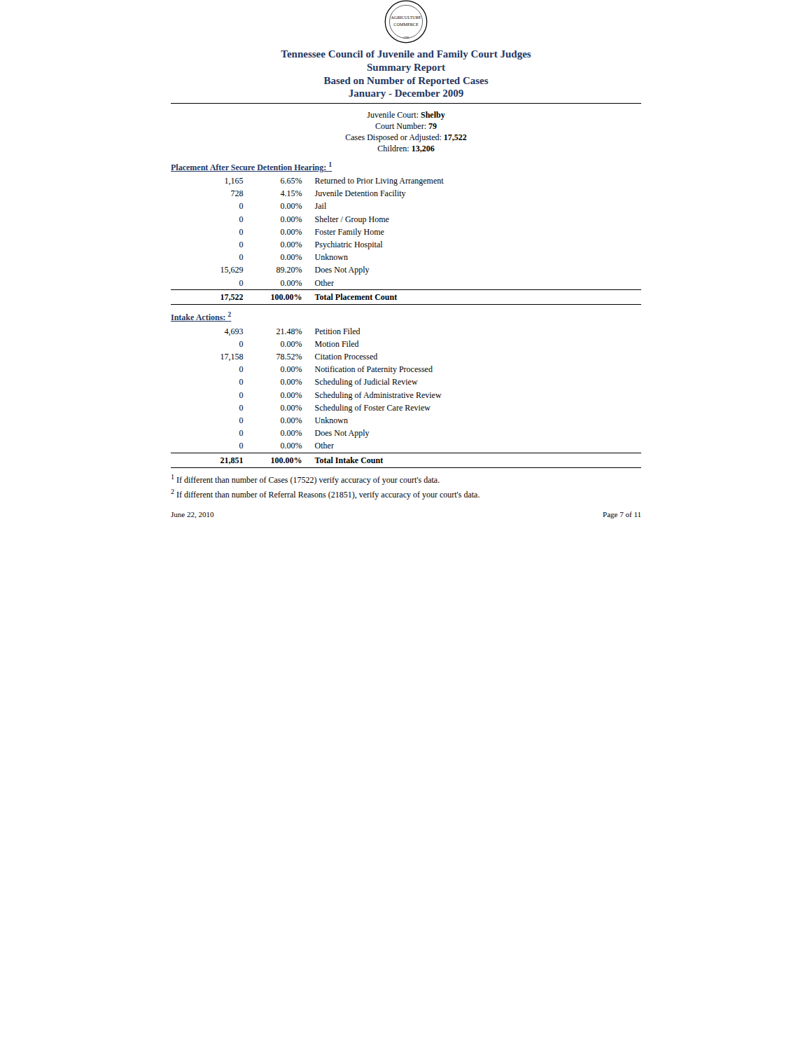Tennessee Council of Juvenile and Family Court Judges
Summary Report
Based on Number of Reported Cases
January - December 2009
Juvenile Court: Shelby
Court Number: 79
Cases Disposed or Adjusted: 17,522
Children: 13,206
Placement After Secure Detention Hearing: 1
| 1,165 | 6.65% | Returned to Prior Living Arrangement |
| 728 | 4.15% | Juvenile Detention Facility |
| 0 | 0.00% | Jail |
| 0 | 0.00% | Shelter / Group Home |
| 0 | 0.00% | Foster Family Home |
| 0 | 0.00% | Psychiatric Hospital |
| 0 | 0.00% | Unknown |
| 15,629 | 89.20% | Does Not Apply |
| 0 | 0.00% | Other |
| 17,522 | 100.00% | Total Placement Count |
Intake Actions: 2
| 4,693 | 21.48% | Petition Filed |
| 0 | 0.00% | Motion Filed |
| 17,158 | 78.52% | Citation Processed |
| 0 | 0.00% | Notification of Paternity Processed |
| 0 | 0.00% | Scheduling of Judicial Review |
| 0 | 0.00% | Scheduling of Administrative Review |
| 0 | 0.00% | Scheduling of Foster Care Review |
| 0 | 0.00% | Unknown |
| 0 | 0.00% | Does Not Apply |
| 0 | 0.00% | Other |
| 21,851 | 100.00% | Total Intake Count |
1 If different than number of Cases (17522) verify accuracy of your court's data.
2 If different than number of Referral Reasons (21851), verify accuracy of your court's data.
June 22, 2010
Page 7 of 11